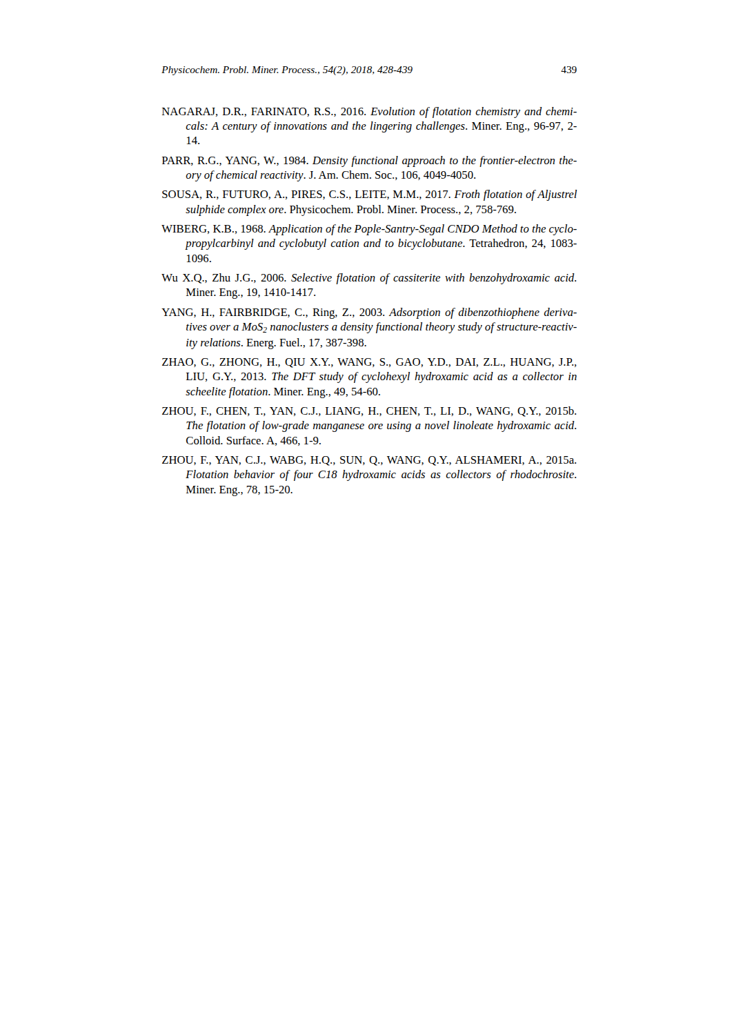Physicochem. Probl. Miner. Process., 54(2), 2018, 428-439 439
NAGARAJ, D.R., FARINATO, R.S., 2016. Evolution of flotation chemistry and chemicals: A century of innovations and the lingering challenges. Miner. Eng., 96-97, 2-14.
PARR, R.G., YANG, W., 1984. Density functional approach to the frontier-electron theory of chemical reactivity. J. Am. Chem. Soc., 106, 4049-4050.
SOUSA, R., FUTURO, A., PIRES, C.S., LEITE, M.M., 2017. Froth flotation of Aljustrel sulphide complex ore. Physicochem. Probl. Miner. Process., 2, 758-769.
WIBERG, K.B., 1968. Application of the Pople-Santry-Segal CNDO Method to the cyclopropylcarbinyl and cyclobutyl cation and to bicyclobutane. Tetrahedron, 24, 1083-1096.
Wu X.Q., Zhu J.G., 2006. Selective flotation of cassiterite with benzohydroxamic acid. Miner. Eng., 19, 1410-1417.
YANG, H., FAIRBRIDGE, C., Ring, Z., 2003. Adsorption of dibenzothiophene derivatives over a MoS2 nanoclusters a density functional theory study of structure-reactivity relations. Energ. Fuel., 17, 387-398.
ZHAO, G., ZHONG, H., QIU X.Y., WANG, S., GAO, Y.D., DAI, Z.L., HUANG, J.P., LIU, G.Y., 2013. The DFT study of cyclohexyl hydroxamic acid as a collector in scheelite flotation. Miner. Eng., 49, 54-60.
ZHOU, F., CHEN, T., YAN, C.J., LIANG, H., CHEN, T., LI, D., WANG, Q.Y., 2015b. The flotation of low-grade manganese ore using a novel linoleate hydroxamic acid. Colloid. Surface. A, 466, 1-9.
ZHOU, F., YAN, C.J., WABG, H.Q., SUN, Q., WANG, Q.Y., ALSHAMERI, A., 2015a. Flotation behavior of four C18 hydroxamic acids as collectors of rhodochrosite. Miner. Eng., 78, 15-20.